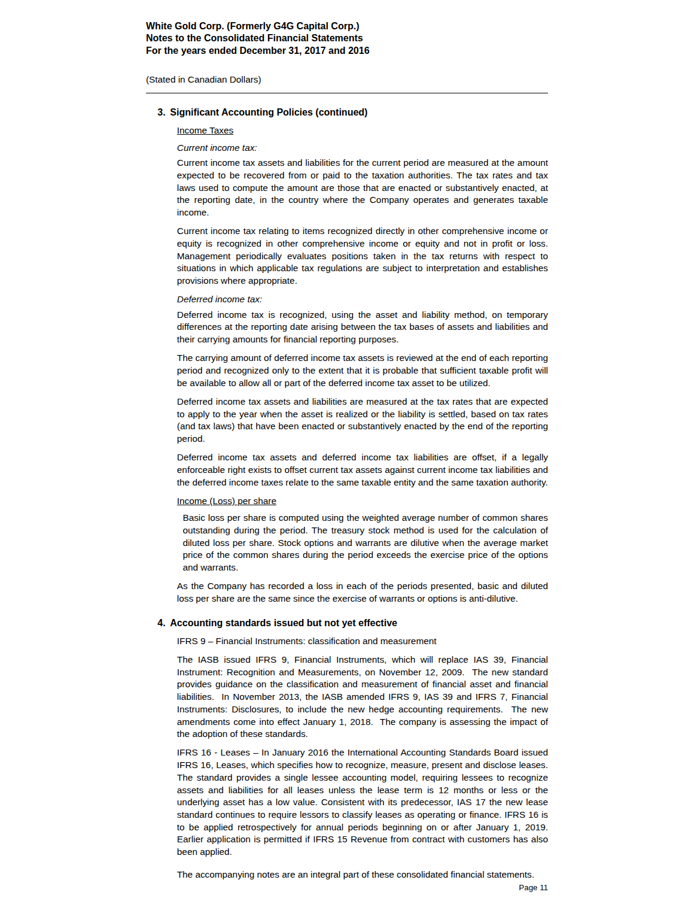White Gold Corp. (Formerly G4G Capital Corp.)
Notes to the Consolidated Financial Statements
For the years ended December 31, 2017 and 2016
(Stated in Canadian Dollars)
3. Significant Accounting Policies (continued)
Income Taxes
Current income tax:
Current income tax assets and liabilities for the current period are measured at the amount expected to be recovered from or paid to the taxation authorities. The tax rates and tax laws used to compute the amount are those that are enacted or substantively enacted, at the reporting date, in the country where the Company operates and generates taxable income.
Current income tax relating to items recognized directly in other comprehensive income or equity is recognized in other comprehensive income or equity and not in profit or loss. Management periodically evaluates positions taken in the tax returns with respect to situations in which applicable tax regulations are subject to interpretation and establishes provisions where appropriate.
Deferred income tax:
Deferred income tax is recognized, using the asset and liability method, on temporary differences at the reporting date arising between the tax bases of assets and liabilities and their carrying amounts for financial reporting purposes.
The carrying amount of deferred income tax assets is reviewed at the end of each reporting period and recognized only to the extent that it is probable that sufficient taxable profit will be available to allow all or part of the deferred income tax asset to be utilized.
Deferred income tax assets and liabilities are measured at the tax rates that are expected to apply to the year when the asset is realized or the liability is settled, based on tax rates (and tax laws) that have been enacted or substantively enacted by the end of the reporting period.
Deferred income tax assets and deferred income tax liabilities are offset, if a legally enforceable right exists to offset current tax assets against current income tax liabilities and the deferred income taxes relate to the same taxable entity and the same taxation authority.
Income (Loss) per share
Basic loss per share is computed using the weighted average number of common shares outstanding during the period. The treasury stock method is used for the calculation of diluted loss per share. Stock options and warrants are dilutive when the average market price of the common shares during the period exceeds the exercise price of the options and warrants.
As the Company has recorded a loss in each of the periods presented, basic and diluted loss per share are the same since the exercise of warrants or options is anti-dilutive.
4. Accounting standards issued but not yet effective
IFRS 9 – Financial Instruments: classification and measurement
The IASB issued IFRS 9, Financial Instruments, which will replace IAS 39, Financial Instrument: Recognition and Measurements, on November 12, 2009. The new standard provides guidance on the classification and measurement of financial asset and financial liabilities. In November 2013, the IASB amended IFRS 9, IAS 39 and IFRS 7, Financial Instruments: Disclosures, to include the new hedge accounting requirements. The new amendments come into effect January 1, 2018. The company is assessing the impact of the adoption of these standards.
IFRS 16 - Leases – In January 2016 the International Accounting Standards Board issued IFRS 16, Leases, which specifies how to recognize, measure, present and disclose leases. The standard provides a single lessee accounting model, requiring lessees to recognize assets and liabilities for all leases unless the lease term is 12 months or less or the underlying asset has a low value. Consistent with its predecessor, IAS 17 the new lease standard continues to require lessors to classify leases as operating or finance. IFRS 16 is to be applied retrospectively for annual periods beginning on or after January 1, 2019. Earlier application is permitted if IFRS 15 Revenue from contract with customers has also been applied.
The accompanying notes are an integral part of these consolidated financial statements.
Page 11